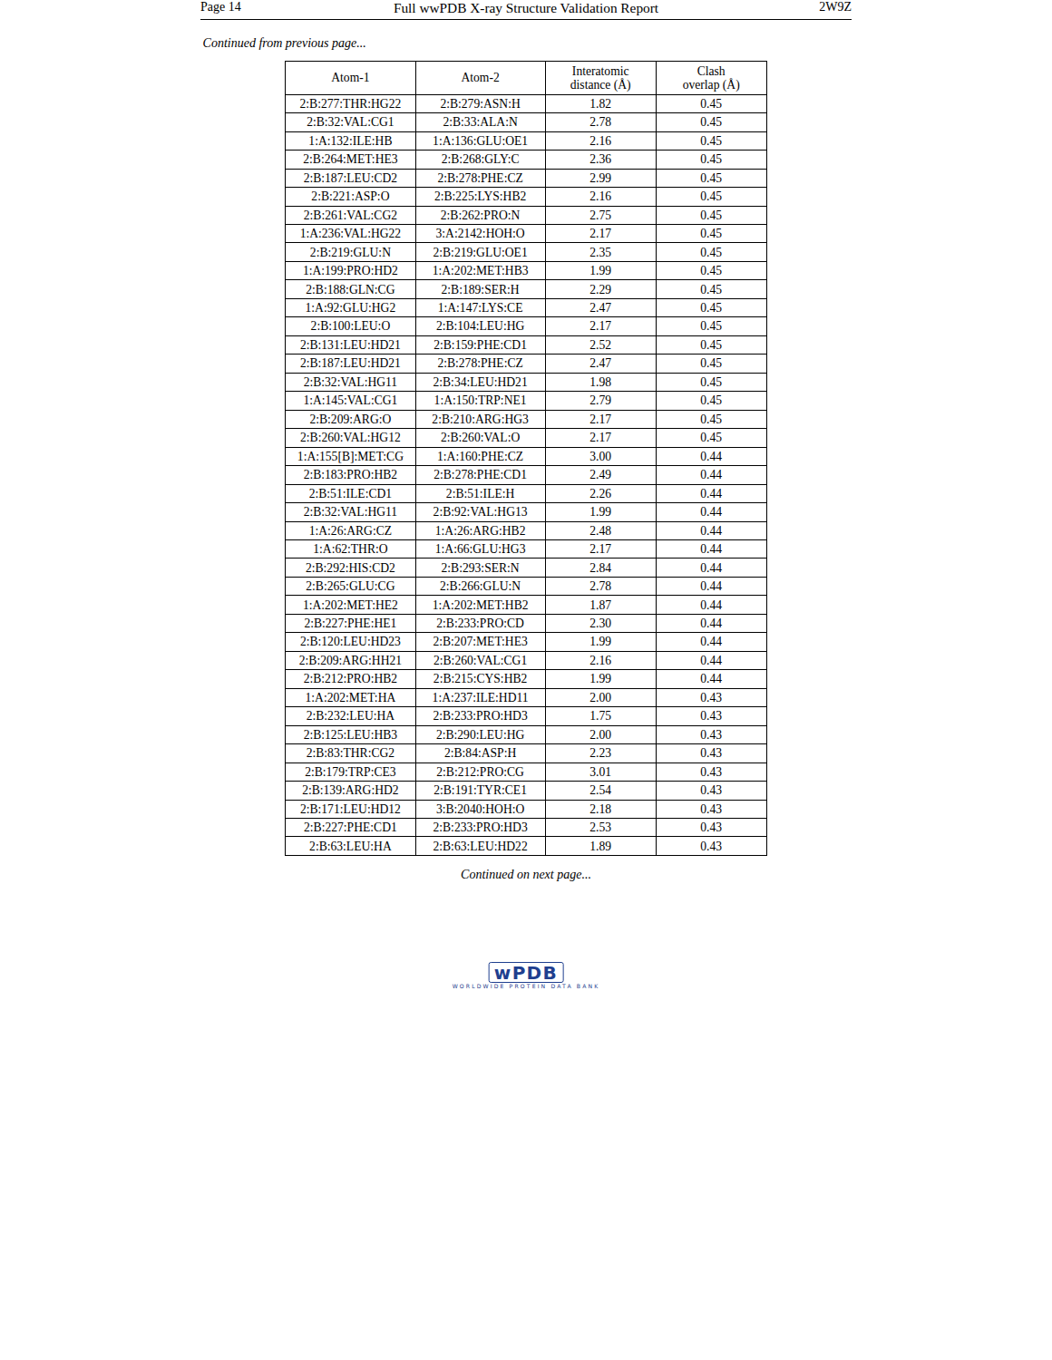Page 14
Full wwPDB X-ray Structure Validation Report
2W9Z
Continued from previous page...
| Atom-1 | Atom-2 | Interatomic distance (Å) | Clash overlap (Å) |
| --- | --- | --- | --- |
| 2:B:277:THR:HG22 | 2:B:279:ASN:H | 1.82 | 0.45 |
| 2:B:32:VAL:CG1 | 2:B:33:ALA:N | 2.78 | 0.45 |
| 1:A:132:ILE:HB | 1:A:136:GLU:OE1 | 2.16 | 0.45 |
| 2:B:264:MET:HE3 | 2:B:268:GLY:C | 2.36 | 0.45 |
| 2:B:187:LEU:CD2 | 2:B:278:PHE:CZ | 2.99 | 0.45 |
| 2:B:221:ASP:O | 2:B:225:LYS:HB2 | 2.16 | 0.45 |
| 2:B:261:VAL:CG2 | 2:B:262:PRO:N | 2.75 | 0.45 |
| 1:A:236:VAL:HG22 | 3:A:2142:HOH:O | 2.17 | 0.45 |
| 2:B:219:GLU:N | 2:B:219:GLU:OE1 | 2.35 | 0.45 |
| 1:A:199:PRO:HD2 | 1:A:202:MET:HB3 | 1.99 | 0.45 |
| 2:B:188:GLN:CG | 2:B:189:SER:H | 2.29 | 0.45 |
| 1:A:92:GLU:HG2 | 1:A:147:LYS:CE | 2.47 | 0.45 |
| 2:B:100:LEU:O | 2:B:104:LEU:HG | 2.17 | 0.45 |
| 2:B:131:LEU:HD21 | 2:B:159:PHE:CD1 | 2.52 | 0.45 |
| 2:B:187:LEU:HD21 | 2:B:278:PHE:CZ | 2.47 | 0.45 |
| 2:B:32:VAL:HG11 | 2:B:34:LEU:HD21 | 1.98 | 0.45 |
| 1:A:145:VAL:CG1 | 1:A:150:TRP:NE1 | 2.79 | 0.45 |
| 2:B:209:ARG:O | 2:B:210:ARG:HG3 | 2.17 | 0.45 |
| 2:B:260:VAL:HG12 | 2:B:260:VAL:O | 2.17 | 0.45 |
| 1:A:155[B]:MET:CG | 1:A:160:PHE:CZ | 3.00 | 0.44 |
| 2:B:183:PRO:HB2 | 2:B:278:PHE:CD1 | 2.49 | 0.44 |
| 2:B:51:ILE:CD1 | 2:B:51:ILE:H | 2.26 | 0.44 |
| 2:B:32:VAL:HG11 | 2:B:92:VAL:HG13 | 1.99 | 0.44 |
| 1:A:26:ARG:CZ | 1:A:26:ARG:HB2 | 2.48 | 0.44 |
| 1:A:62:THR:O | 1:A:66:GLU:HG3 | 2.17 | 0.44 |
| 2:B:292:HIS:CD2 | 2:B:293:SER:N | 2.84 | 0.44 |
| 2:B:265:GLU:CG | 2:B:266:GLU:N | 2.78 | 0.44 |
| 1:A:202:MET:HE2 | 1:A:202:MET:HB2 | 1.87 | 0.44 |
| 2:B:227:PHE:HE1 | 2:B:233:PRO:CD | 2.30 | 0.44 |
| 2:B:120:LEU:HD23 | 2:B:207:MET:HE3 | 1.99 | 0.44 |
| 2:B:209:ARG:HH21 | 2:B:260:VAL:CG1 | 2.16 | 0.44 |
| 2:B:212:PRO:HB2 | 2:B:215:CYS:HB2 | 1.99 | 0.44 |
| 1:A:202:MET:HA | 1:A:237:ILE:HD11 | 2.00 | 0.43 |
| 2:B:232:LEU:HA | 2:B:233:PRO:HD3 | 1.75 | 0.43 |
| 2:B:125:LEU:HB3 | 2:B:290:LEU:HG | 2.00 | 0.43 |
| 2:B:83:THR:CG2 | 2:B:84:ASP:H | 2.23 | 0.43 |
| 2:B:179:TRP:CE3 | 2:B:212:PRO:CG | 3.01 | 0.43 |
| 2:B:139:ARG:HD2 | 2:B:191:TYR:CE1 | 2.54 | 0.43 |
| 2:B:171:LEU:HD12 | 3:B:2040:HOH:O | 2.18 | 0.43 |
| 2:B:227:PHE:CD1 | 2:B:233:PRO:HD3 | 2.53 | 0.43 |
| 2:B:63:LEU:HA | 2:B:63:LEU:HD22 | 1.89 | 0.43 |
Continued on next page...
wPDB
WORLDWIDE PROTEIN DATA BANK